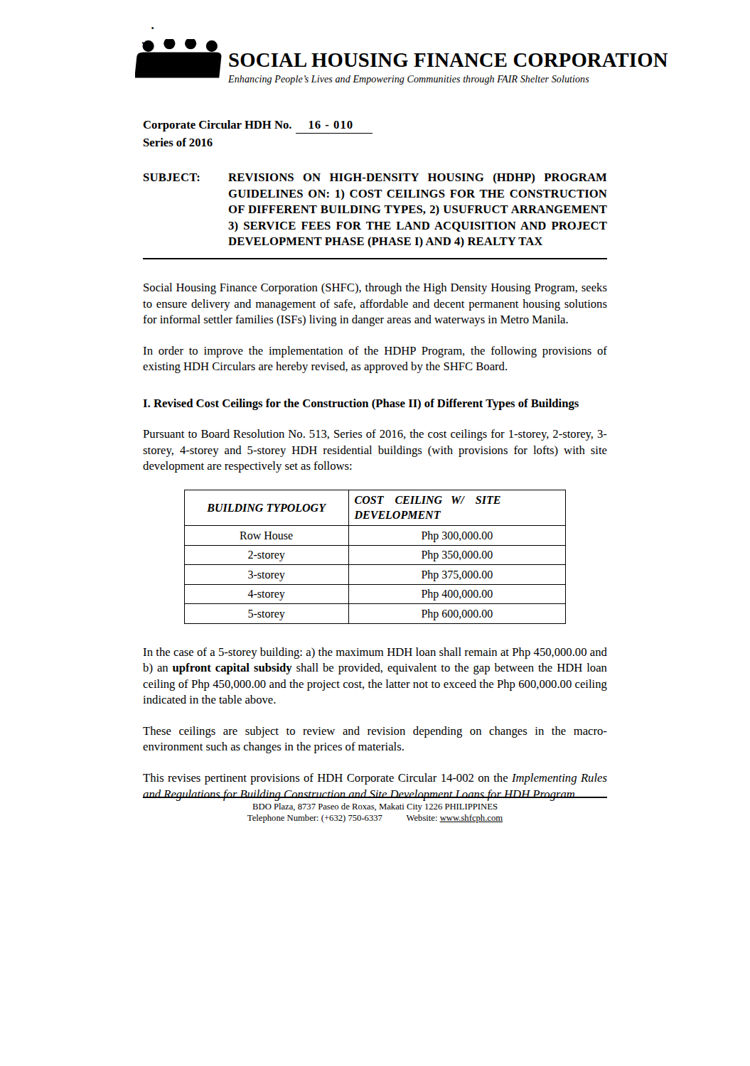• •
SOCIAL HOUSING FINANCE CORPORATION
Enhancing People’s Lives and Empowering Communities through FAIR Shelter Solutions
Corporate Circular HDH No. 16 - 010
Series of 2016
SUBJECT:
REVISIONS ON HIGH-DENSITY HOUSING (HDHP) PROGRAM GUIDELINES ON: 1) COST CEILINGS FOR THE CONSTRUCTION OF DIFFERENT BUILDING TYPES, 2) USUFRUCT ARRANGEMENT 3) SERVICE FEES FOR THE LAND ACQUISITION AND PROJECT DEVELOPMENT PHASE (PHASE I) AND 4) REALTY TAX
Social Housing Finance Corporation (SHFC), through the High Density Housing Program, seeks to ensure delivery and management of safe, affordable and decent permanent housing solutions for informal settler families (ISFs) living in danger areas and waterways in Metro Manila.
In order to improve the implementation of the HDHP Program, the following provisions of existing HDH Circulars are hereby revised, as approved by the SHFC Board.
I. Revised Cost Ceilings for the Construction (Phase II) of Different Types of Buildings
Pursuant to Board Resolution No. 513, Series of 2016, the cost ceilings for 1-storey, 2-storey, 3-storey, 4-storey and 5-storey HDH residential buildings (with provisions for lofts) with site development are respectively set as follows:
| BUILDING TYPOLOGY | COST CEILING W/ SITE DEVELOPMENT |
| --- | --- |
| Row House | Php 300,000.00 |
| 2-storey | Php 350,000.00 |
| 3-storey | Php 375,000.00 |
| 4-storey | Php 400,000.00 |
| 5-storey | Php 600,000.00 |
In the case of a 5-storey building: a) the maximum HDH loan shall remain at Php 450,000.00 and b) an upfront capital subsidy shall be provided, equivalent to the gap between the HDH loan ceiling of Php 450,000.00 and the project cost, the latter not to exceed the Php 600,000.00 ceiling indicated in the table above.
These ceilings are subject to review and revision depending on changes in the macro-environment such as changes in the prices of materials.
This revises pertinent provisions of HDH Corporate Circular 14-002 on the Implementing Rules and Regulations for Building Construction and Site Development Loans for HDH Program.
BDO Plaza, 8737 Paseo de Roxas, Makati City 1226 PHILIPPINES
Telephone Number: (+632) 750-6337 Website: www.shfcph.com